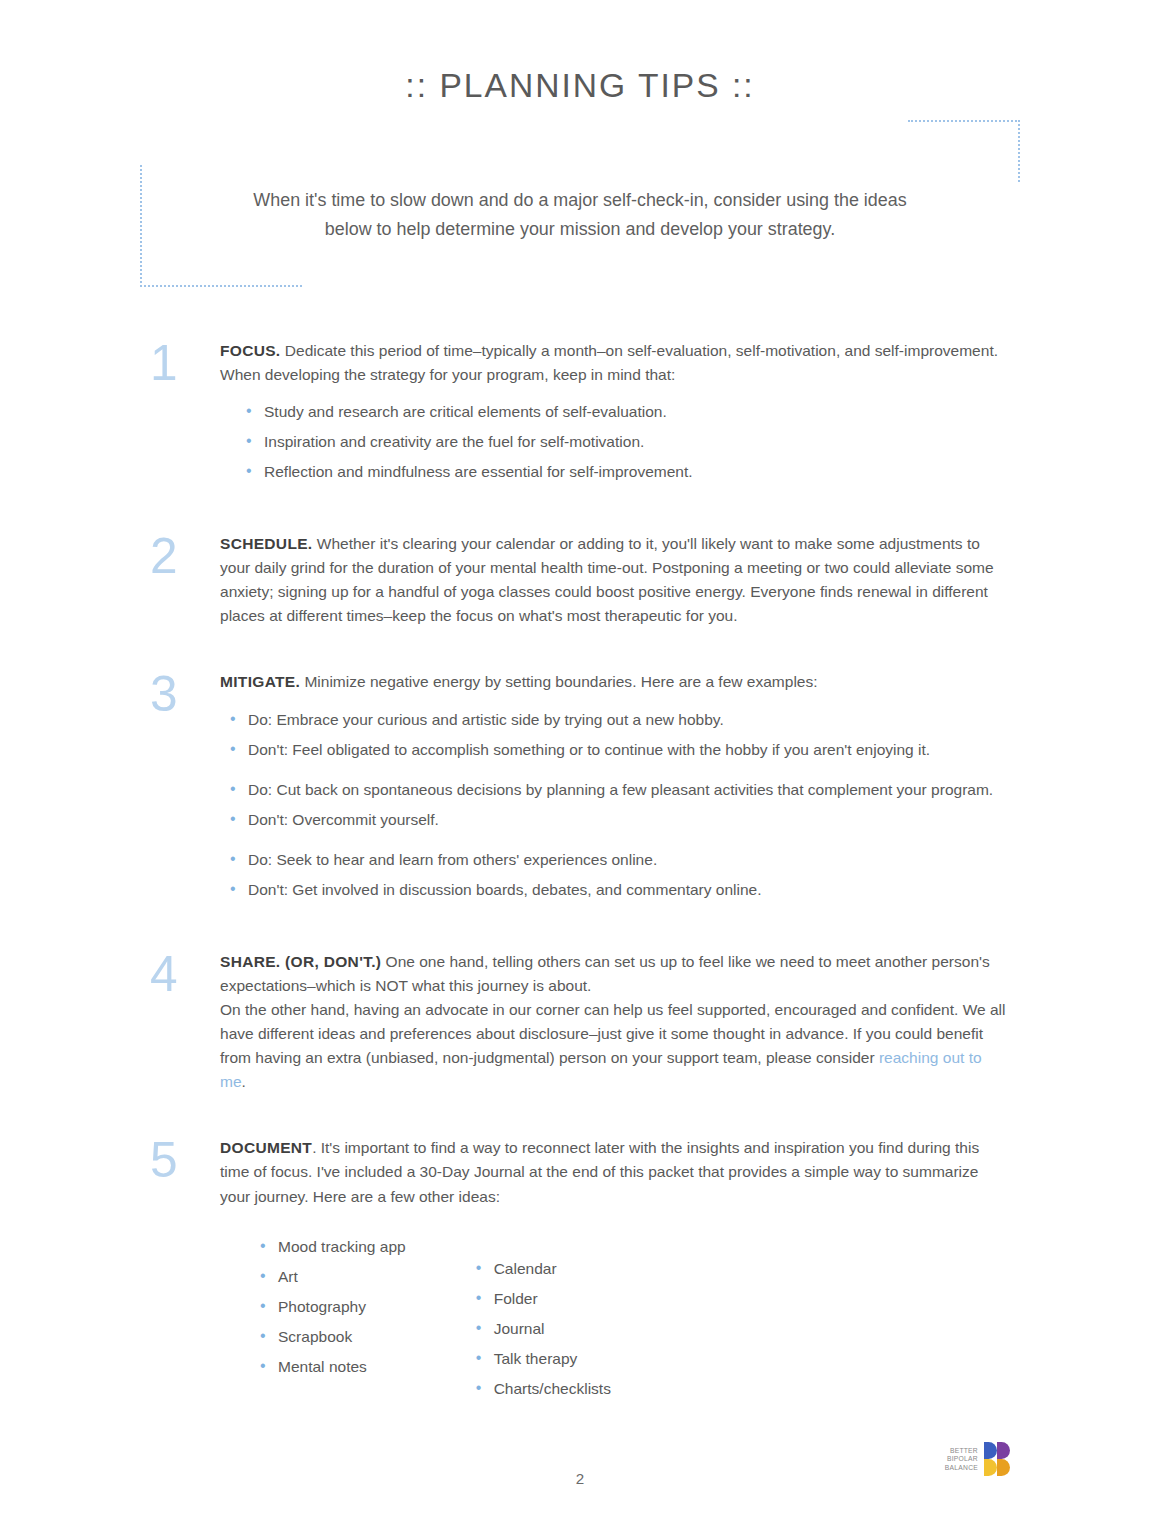:: PLANNING TIPS ::
When it's time to slow down and do a major self-check-in, consider using the ideas
below to help determine your mission and develop your strategy.
1
FOCUS. Dedicate this period of time–typically a month–on self-evaluation, self-motivation, and self-improvement. When developing the strategy for your program, keep in mind that:
Study and research are critical elements of self-evaluation.
Inspiration and creativity are the fuel for self-motivation.
Reflection and mindfulness are essential for self-improvement.
2
SCHEDULE. Whether it's clearing your calendar or adding to it, you'll likely want to make some adjustments to your daily grind for the duration of your mental health time-out. Postponing a meeting or two could alleviate some anxiety; signing up for a handful of yoga classes could boost positive energy. Everyone finds renewal in different places at different times–keep the focus on what's most therapeutic for you.
3
MITIGATE. Minimize negative energy by setting boundaries. Here are a few examples:
Do: Embrace your curious and artistic side by trying out a new hobby.
Don't: Feel obligated to accomplish something or to continue with the hobby if you aren't enjoying it.
Do: Cut back on spontaneous decisions by planning a few pleasant activities that complement your program.
Don't: Overcommit yourself.
Do: Seek to hear and learn from others' experiences online.
Don't: Get involved in discussion boards, debates, and commentary online.
4
SHARE. (OR, DON'T.) One one hand, telling others can set us up to feel like we need to meet another person's expectations–which is NOT what this journey is about.
On the other hand, having an advocate in our corner can help us feel supported, encouraged and confident. We all have different ideas and preferences about disclosure–just give it some thought in advance. If you could benefit from having an extra (unbiased, non-judgmental) person on your support team, please consider reaching out to me.
5
DOCUMENT. It's important to find a way to reconnect later with the insights and inspiration you find during this time of focus. I've included a 30-Day Journal at the end of this packet that provides a simple way to summarize your journey. Here are a few other ideas:
Mood tracking app
Art
Photography
Scrapbook
Mental notes
Calendar
Folder
Journal
Talk therapy
Charts/checklists
2
Better
Bipolar
Balance